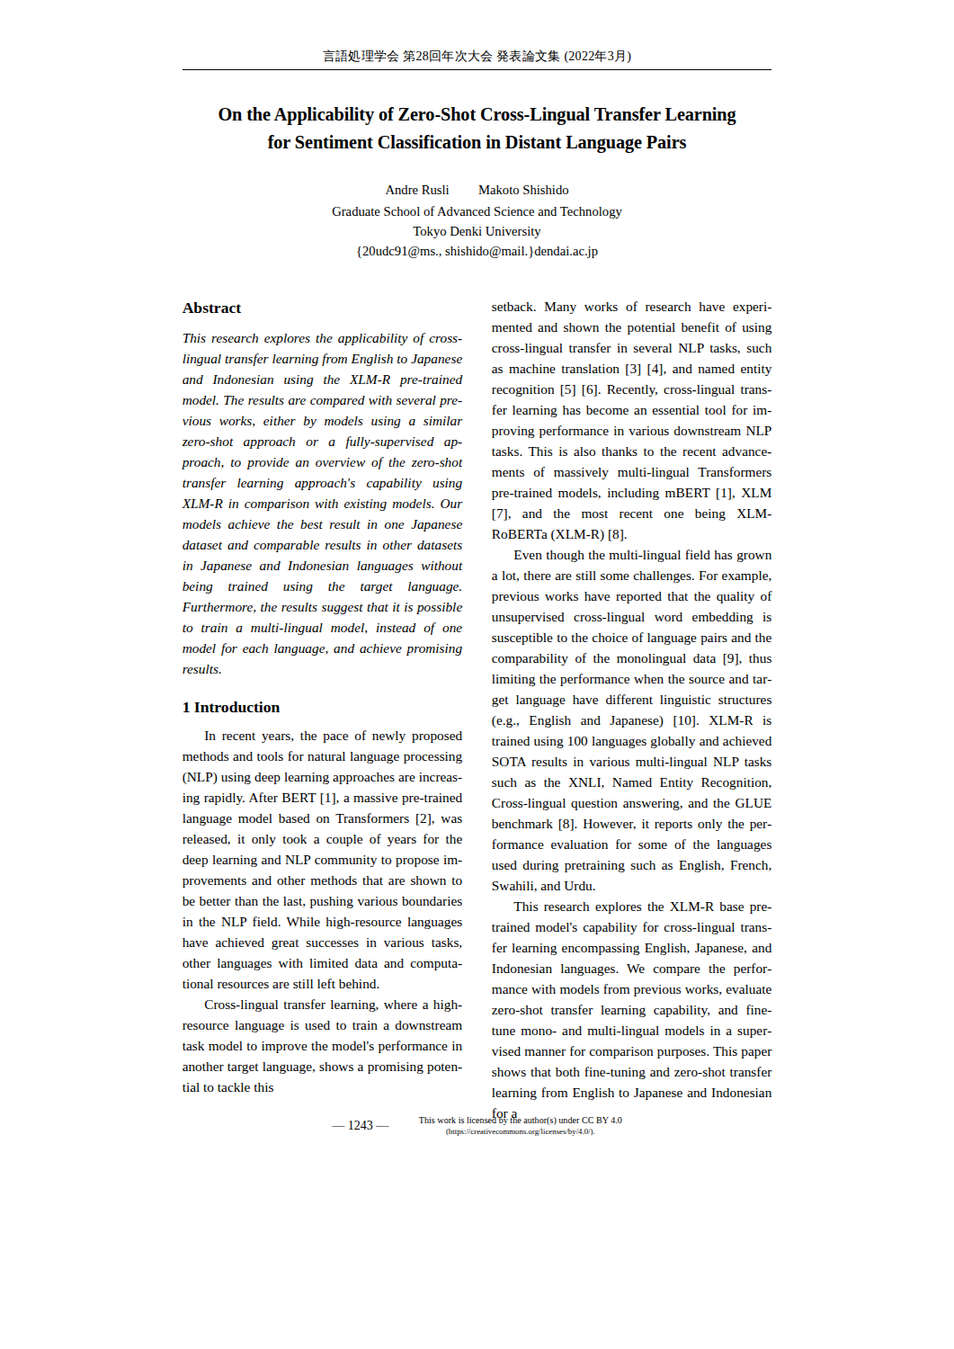言語処理学会 第28回年次大会 発表論文集 (2022年3月)
On the Applicability of Zero-Shot Cross-Lingual Transfer Learning
for Sentiment Classification in Distant Language Pairs
Andre Rusli Makoto Shishido
Graduate School of Advanced Science and Technology
Tokyo Denki University
{20udc91@ms., shishido@mail.}dendai.ac.jp
Abstract
This research explores the applicability of cross-lingual transfer learning from English to Japanese and Indonesian using the XLM-R pre-trained model. The results are compared with several previous works, either by models using a similar zero-shot approach or a fully-supervised approach, to provide an overview of the zero-shot transfer learning approach's capability using XLM-R in comparison with existing models. Our models achieve the best result in one Japanese dataset and comparable results in other datasets in Japanese and Indonesian languages without being trained using the target language. Furthermore, the results suggest that it is possible to train a multi-lingual model, instead of one model for each language, and achieve promising results.
1 Introduction
In recent years, the pace of newly proposed methods and tools for natural language processing (NLP) using deep learning approaches are increasing rapidly. After BERT [1], a massive pre-trained language model based on Transformers [2], was released, it only took a couple of years for the deep learning and NLP community to propose improvements and other methods that are shown to be better than the last, pushing various boundaries in the NLP field. While high-resource languages have achieved great successes in various tasks, other languages with limited data and computational resources are still left behind.
Cross-lingual transfer learning, where a high-resource language is used to train a downstream task model to improve the model's performance in another target language, shows a promising potential to tackle this
setback. Many works of research have experimented and shown the potential benefit of using cross-lingual transfer in several NLP tasks, such as machine translation [3] [4], and named entity recognition [5] [6]. Recently, cross-lingual transfer learning has become an essential tool for improving performance in various downstream NLP tasks. This is also thanks to the recent advancements of massively multi-lingual Transformers pre-trained models, including mBERT [1], XLM [7], and the most recent one being XLM-RoBERTa (XLM-R) [8].
Even though the multi-lingual field has grown a lot, there are still some challenges. For example, previous works have reported that the quality of unsupervised cross-lingual word embedding is susceptible to the choice of language pairs and the comparability of the monolingual data [9], thus limiting the performance when the source and target language have different linguistic structures (e.g., English and Japanese) [10]. XLM-R is trained using 100 languages globally and achieved SOTA results in various multi-lingual NLP tasks such as the XNLI, Named Entity Recognition, Cross-lingual question answering, and the GLUE benchmark [8]. However, it reports only the performance evaluation for some of the languages used during pretraining such as English, French, Swahili, and Urdu.
This research explores the XLM-R base pre-trained model's capability for cross-lingual transfer learning encompassing English, Japanese, and Indonesian languages. We compare the performance with models from previous works, evaluate zero-shot transfer learning capability, and fine-tune mono- and multi-lingual models in a supervised manner for comparison purposes. This paper shows that both fine-tuning and zero-shot transfer learning from English to Japanese and Indonesian for a
— 1243 —
This work is licensed by the author(s) under CC BY 4.0
(https://creativecommons.org/licenses/by/4.0/).